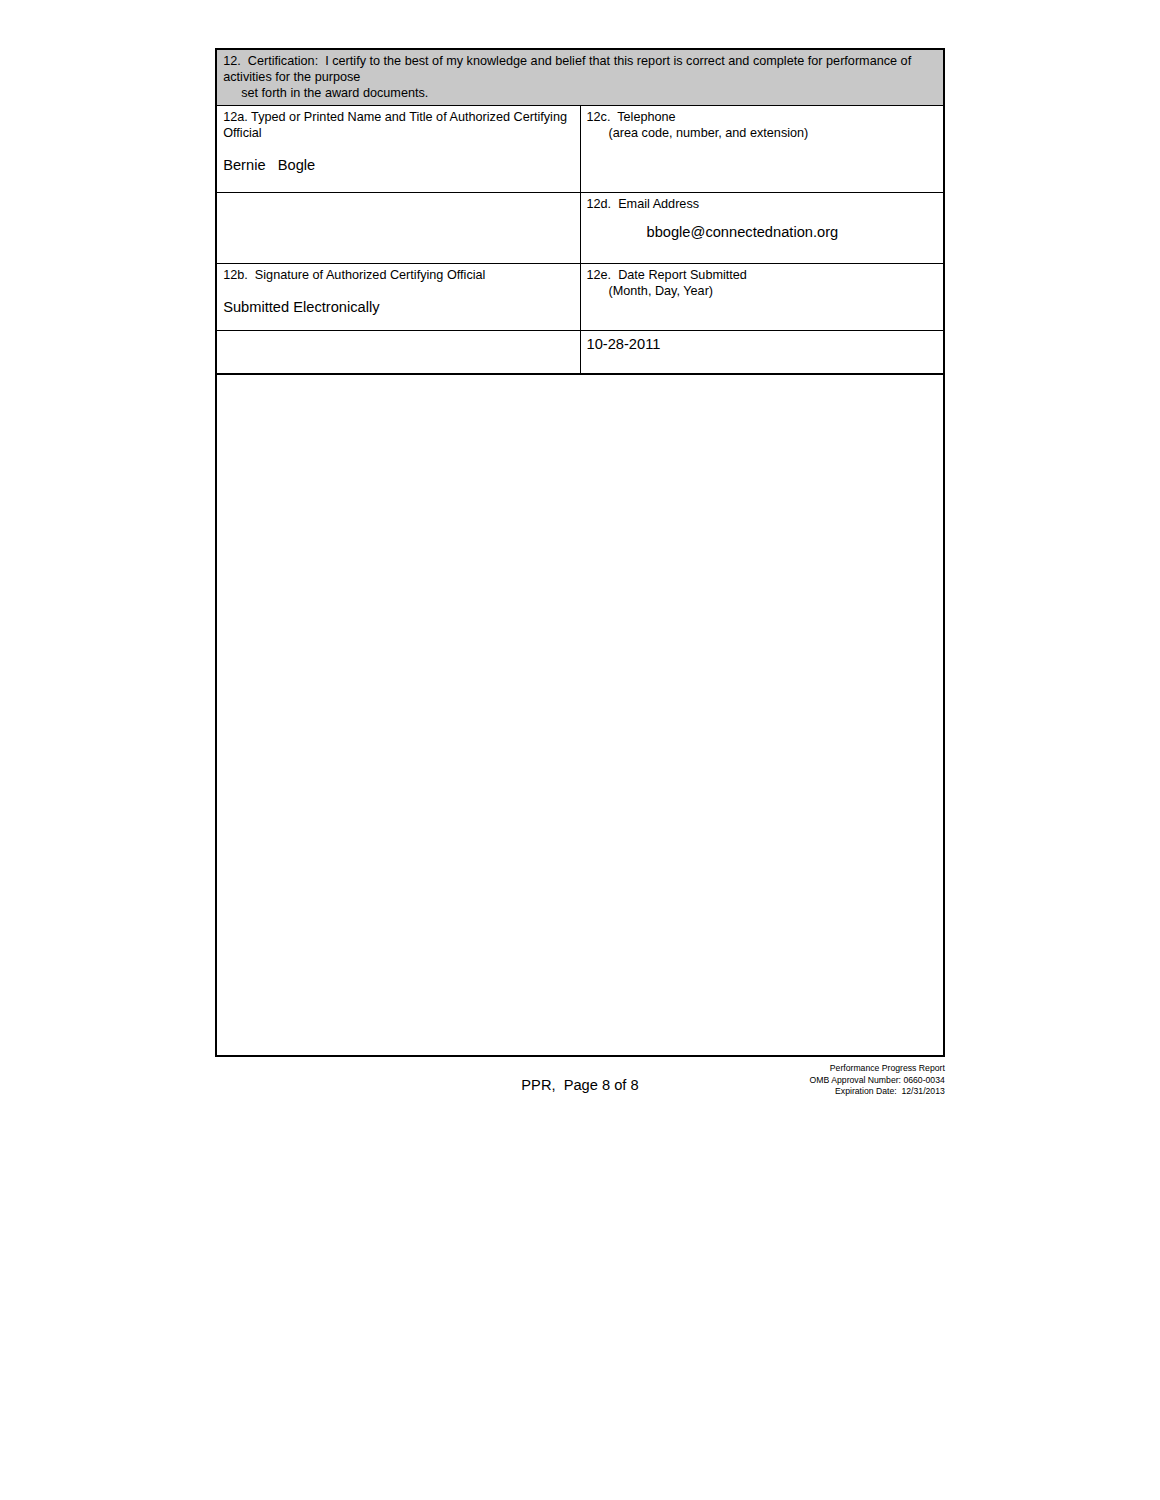| 12. Certification: I certify to the best of my knowledge and belief that this report is correct and complete for performance of activities for the purpose set forth in the award documents. |
| 12a. Typed or Printed Name and Title of Authorized Certifying Official Bernie Bogle | 12c. Telephone (area code, number, and extension) |
| | 12d. Email Address bbogle@connectednation.org |
| 12b. Signature of Authorized Certifying Official Submitted Electronically | 12e. Date Report Submitted (Month, Day, Year) |
| | 10-28-2011 |
PPR, Page 8 of 8
Performance Progress Report
OMB Approval Number: 0660-0034
Expiration Date: 12/31/2013